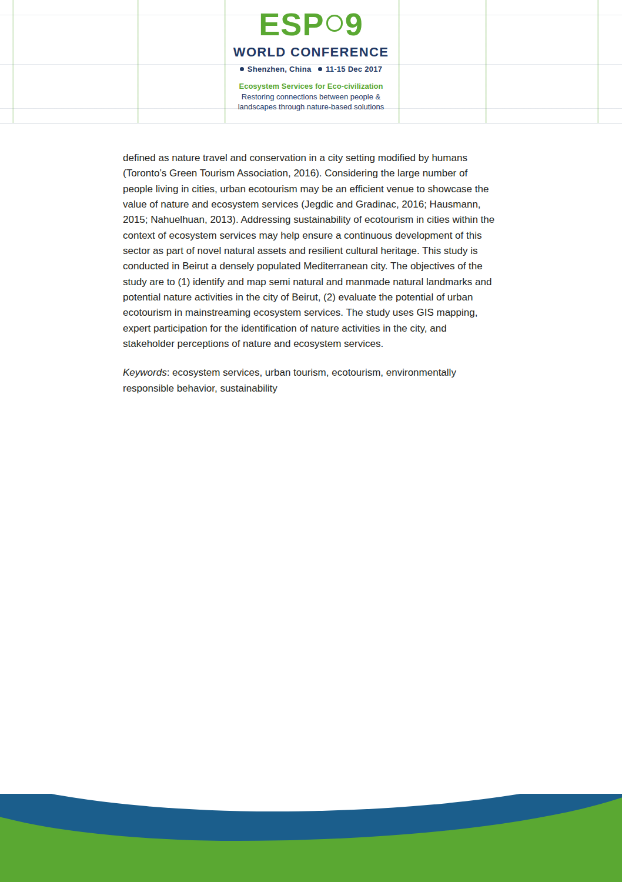ESP 9
WORLD CONFERENCE
Shenzhen, China 11-15 Dec 2017
Ecosystem Services for Eco-civilization Restoring connections between people &
landscapes through nature-based solutions
defined as nature travel and conservation in a city setting modified by humans (Toronto’s Green Tourism Association, 2016). Considering the large number of people living in cities, urban ecotourism may be an efficient venue to showcase the value of nature and ecosystem services (Jegdic and Gradinac, 2016; Hausmann, 2015; Nahuelhuan, 2013). Addressing sustainability of ecotourism in cities within the context of ecosystem services may help ensure a continuous development of this sector as part of novel natural assets and resilient cultural heritage. This study is conducted in Beirut a densely populated Mediterranean city. The objectives of the study are to (1) identify and map semi natural and manmade natural landmarks and potential nature activities in the city of Beirut, (2) evaluate the potential of urban ecotourism in mainstreaming ecosystem services. The study uses GIS mapping, expert participation for the identification of nature activities in the city, and stakeholder perceptions of nature and ecosystem services.
Keywords: ecosystem services, urban tourism, ecotourism, environmentally responsible behavior, sustainability